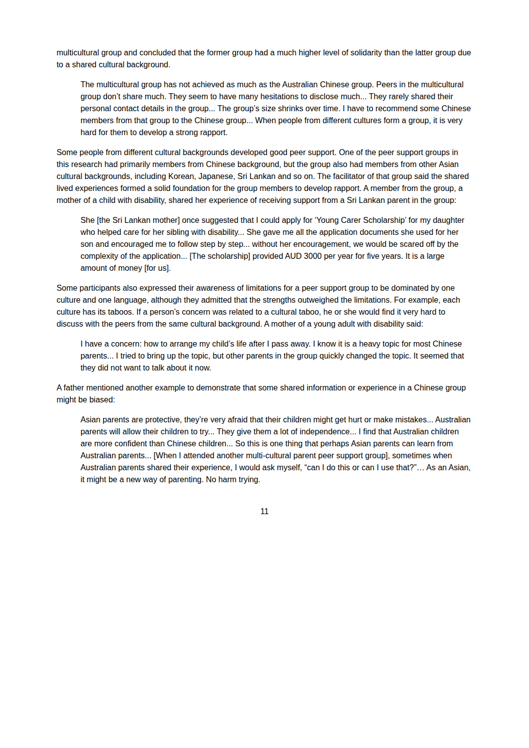multicultural group and concluded that the former group had a much higher level of solidarity than the latter group due to a shared cultural background.
The multicultural group has not achieved as much as the Australian Chinese group. Peers in the multicultural group don’t share much. They seem to have many hesitations to disclose much... They rarely shared their personal contact details in the group... The group’s size shrinks over time. I have to recommend some Chinese members from that group to the Chinese group... When people from different cultures form a group, it is very hard for them to develop a strong rapport.
Some people from different cultural backgrounds developed good peer support. One of the peer support groups in this research had primarily members from Chinese background, but the group also had members from other Asian cultural backgrounds, including Korean, Japanese, Sri Lankan and so on. The facilitator of that group said the shared lived experiences formed a solid foundation for the group members to develop rapport. A member from the group, a mother of a child with disability, shared her experience of receiving support from a Sri Lankan parent in the group:
She [the Sri Lankan mother] once suggested that I could apply for ‘Young Carer Scholarship’ for my daughter who helped care for her sibling with disability... She gave me all the application documents she used for her son and encouraged me to follow step by step... without her encouragement, we would be scared off by the complexity of the application... [The scholarship] provided AUD 3000 per year for five years. It is a large amount of money [for us].
Some participants also expressed their awareness of limitations for a peer support group to be dominated by one culture and one language, although they admitted that the strengths outweighed the limitations. For example, each culture has its taboos. If a person’s concern was related to a cultural taboo, he or she would find it very hard to discuss with the peers from the same cultural background. A mother of a young adult with disability said:
I have a concern: how to arrange my child’s life after I pass away. I know it is a heavy topic for most Chinese parents... I tried to bring up the topic, but other parents in the group quickly changed the topic. It seemed that they did not want to talk about it now.
A father mentioned another example to demonstrate that some shared information or experience in a Chinese group might be biased:
Asian parents are protective, they’re very afraid that their children might get hurt or make mistakes... Australian parents will allow their children to try... They give them a lot of independence... I find that Australian children are more confident than Chinese children... So this is one thing that perhaps Asian parents can learn from Australian parents... [When I attended another multi-cultural parent peer support group], sometimes when Australian parents shared their experience, I would ask myself, “can I do this or can I use that?”… As an Asian, it might be a new way of parenting. No harm trying.
11